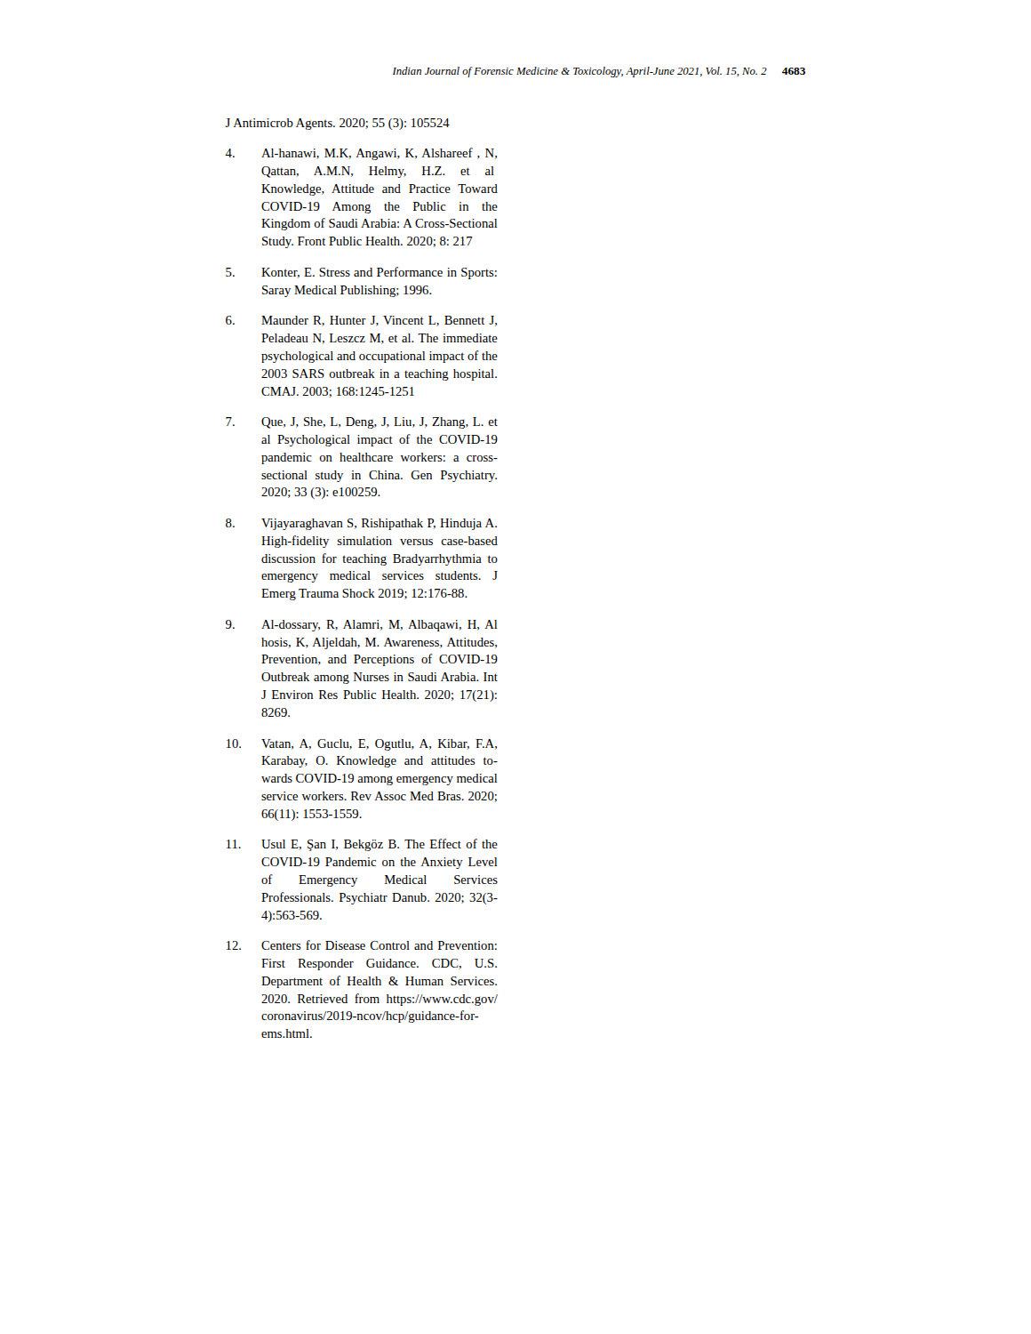Indian Journal of Forensic Medicine & Toxicology, April-June 2021, Vol. 15, No. 24683
J Antimicrob Agents. 2020; 55 (3): 105524
4. Al-hanawi, M.K, Angawi, K, Alshareef , N, Qattan, A.M.N, Helmy, H.Z. et al Knowledge, Attitude and Practice Toward COVID-19 Among the Public in the Kingdom of Saudi Arabia: A Cross-Sectional Study. Front Public Health. 2020; 8: 217
5. Konter, E. Stress and Performance in Sports: Saray Medical Publishing; 1996.
6. Maunder R, Hunter J, Vincent L, Bennett J, Peladeau N, Leszcz M, et al. The immediate psychological and occupational impact of the 2003 SARS outbreak in a teaching hospital. CMAJ. 2003; 168:1245-1251
7. Que, J, She, L, Deng, J, Liu, J, Zhang, L. et al Psychological impact of the COVID-19 pandemic on healthcare workers: a cross-sectional study in China. Gen Psychiatry. 2020; 33 (3): e100259.
8. Vijayaraghavan S, Rishipathak P, Hinduja A. High-fidelity simulation versus case-based discussion for teaching Bradyarrhythmia to emergency medical services students. J Emerg Trauma Shock 2019; 12:176-88.
9. Al-dossary, R, Alamri, M, Albaqawi, H, Al hosis, K, Aljeldah, M. Awareness, Attitudes, Prevention, and Perceptions of COVID-19 Outbreak among Nurses in Saudi Arabia. Int J Environ Res Public Health. 2020; 17(21): 8269.
10. Vatan, A, Guclu, E, Ogutlu, A, Kibar, F.A, Karabay, O. Knowledge and attitudes towards COVID-19 among emergency medical service workers. Rev Assoc Med Bras. 2020; 66(11): 1553-1559.
11. Usul E, Şan I, Bekgöz B. The Effect of the COVID-19 Pandemic on the Anxiety Level of Emergency Medical Services Professionals. Psychiatr Danub. 2020; 32(3-4):563-569.
12. Centers for Disease Control and Prevention: First Responder Guidance. CDC, U.S. Department of Health & Human Services. 2020. Retrieved from https://www.cdc.gov/ coronavirus/2019-ncov/hcp/guidance-for-ems.html.